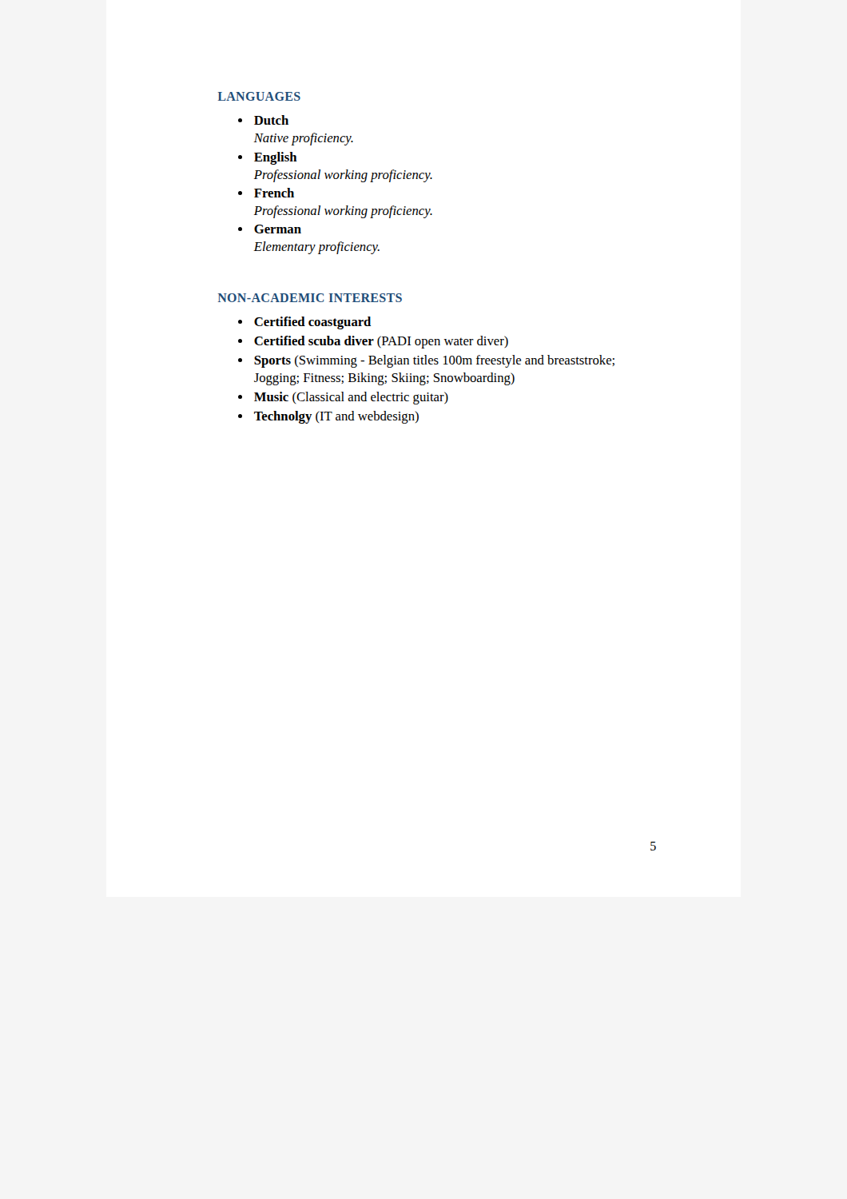LANGUAGES
Dutch Native proficiency.
English Professional working proficiency.
French Professional working proficiency.
German Elementary proficiency.
NON-ACADEMIC INTERESTS
Certified coastguard
Certified scuba diver (PADI open water diver)
Sports (Swimming - Belgian titles 100m freestyle and breaststroke; Jogging; Fitness; Biking; Skiing; Snowboarding)
Music (Classical and electric guitar)
Technolgy (IT and webdesign)
5